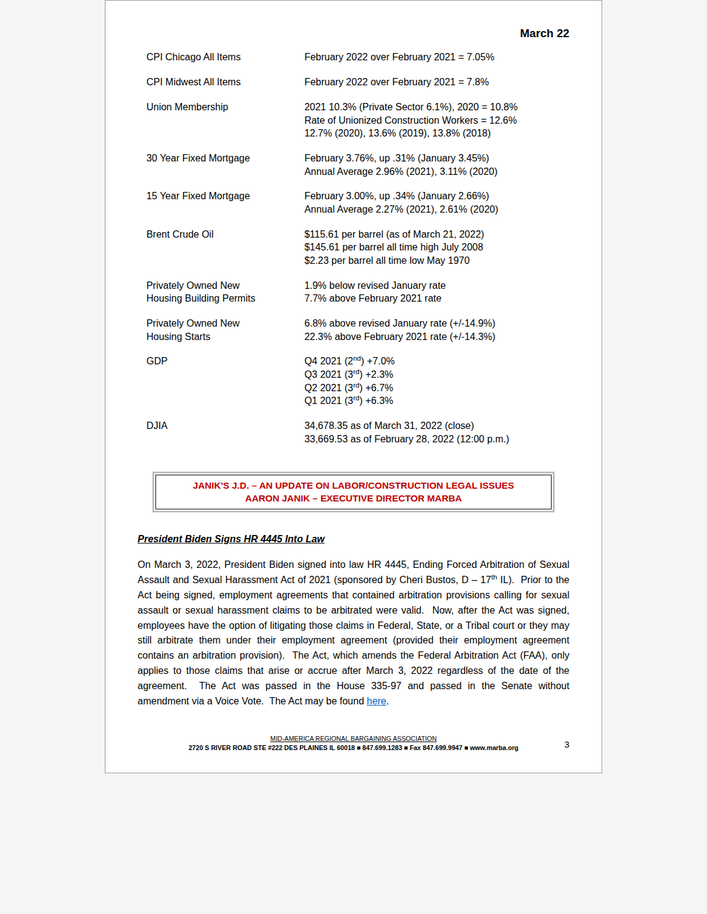March 22
| CPI Chicago All Items | February 2022 over February 2021 = 7.05% |
| CPI Midwest All Items | February 2022 over February 2021 = 7.8% |
| Union Membership | 2021 10.3% (Private Sector 6.1%), 2020 = 10.8% Rate of Unionized Construction Workers = 12.6% 12.7% (2020), 13.6% (2019), 13.8% (2018) |
| 30 Year Fixed Mortgage | February 3.76%, up .31% (January 3.45%) Annual Average 2.96% (2021), 3.11% (2020) |
| 15 Year Fixed Mortgage | February 3.00%, up .34% (January 2.66%) Annual Average 2.27% (2021), 2.61% (2020) |
| Brent Crude Oil | $115.61 per barrel (as of March 21, 2022) $145.61 per barrel all time high July 2008 $2.23 per barrel all time low May 1970 |
| Privately Owned New Housing Building Permits | 1.9% below revised January rate 7.7% above February 2021 rate |
| Privately Owned New Housing Starts | 6.8% above revised January rate (+/-14.9%) 22.3% above February 2021 rate (+/-14.3%) |
| GDP | Q4 2021 (2 nd ) +7.0% Q3 2021 (3 rd ) +2.3% Q2 2021 (3 rd ) +6.7% Q1 2021 (3 rd ) +6.3% |
| DJIA | 34,678.35 as of March 31, 2022 (close) 33,669.53 as of February 28, 2022 (12:00 p.m.) |
JANIK'S J.D. – AN UPDATE ON LABOR/CONSTRUCTION LEGAL ISSUES
AARON JANIK – EXECUTIVE DIRECTOR MARBA
President Biden Signs HR 4445 Into Law
On March 3, 2022, President Biden signed into law HR 4445, Ending Forced Arbitration of Sexual Assault and Sexual Harassment Act of 2021 (sponsored by Cheri Bustos, D – 17th IL). Prior to the Act being signed, employment agreements that contained arbitration provisions calling for sexual assault or sexual harassment claims to be arbitrated were valid. Now, after the Act was signed, employees have the option of litigating those claims in Federal, State, or a Tribal court or they may still arbitrate them under their employment agreement (provided their employment agreement contains an arbitration provision). The Act, which amends the Federal Arbitration Act (FAA), only applies to those claims that arise or accrue after March 3, 2022 regardless of the date of the agreement. The Act was passed in the House 335-97 and passed in the Senate without amendment via a Voice Vote. The Act may be found here.
MID-AMERICA REGIONAL BARGAINING ASSOCIATION
2720 S RIVER ROAD STE #222 DES PLAINES IL 60018 ■ 847.699.1283 ■ Fax 847.699.9947 ■ www.marba.org
3